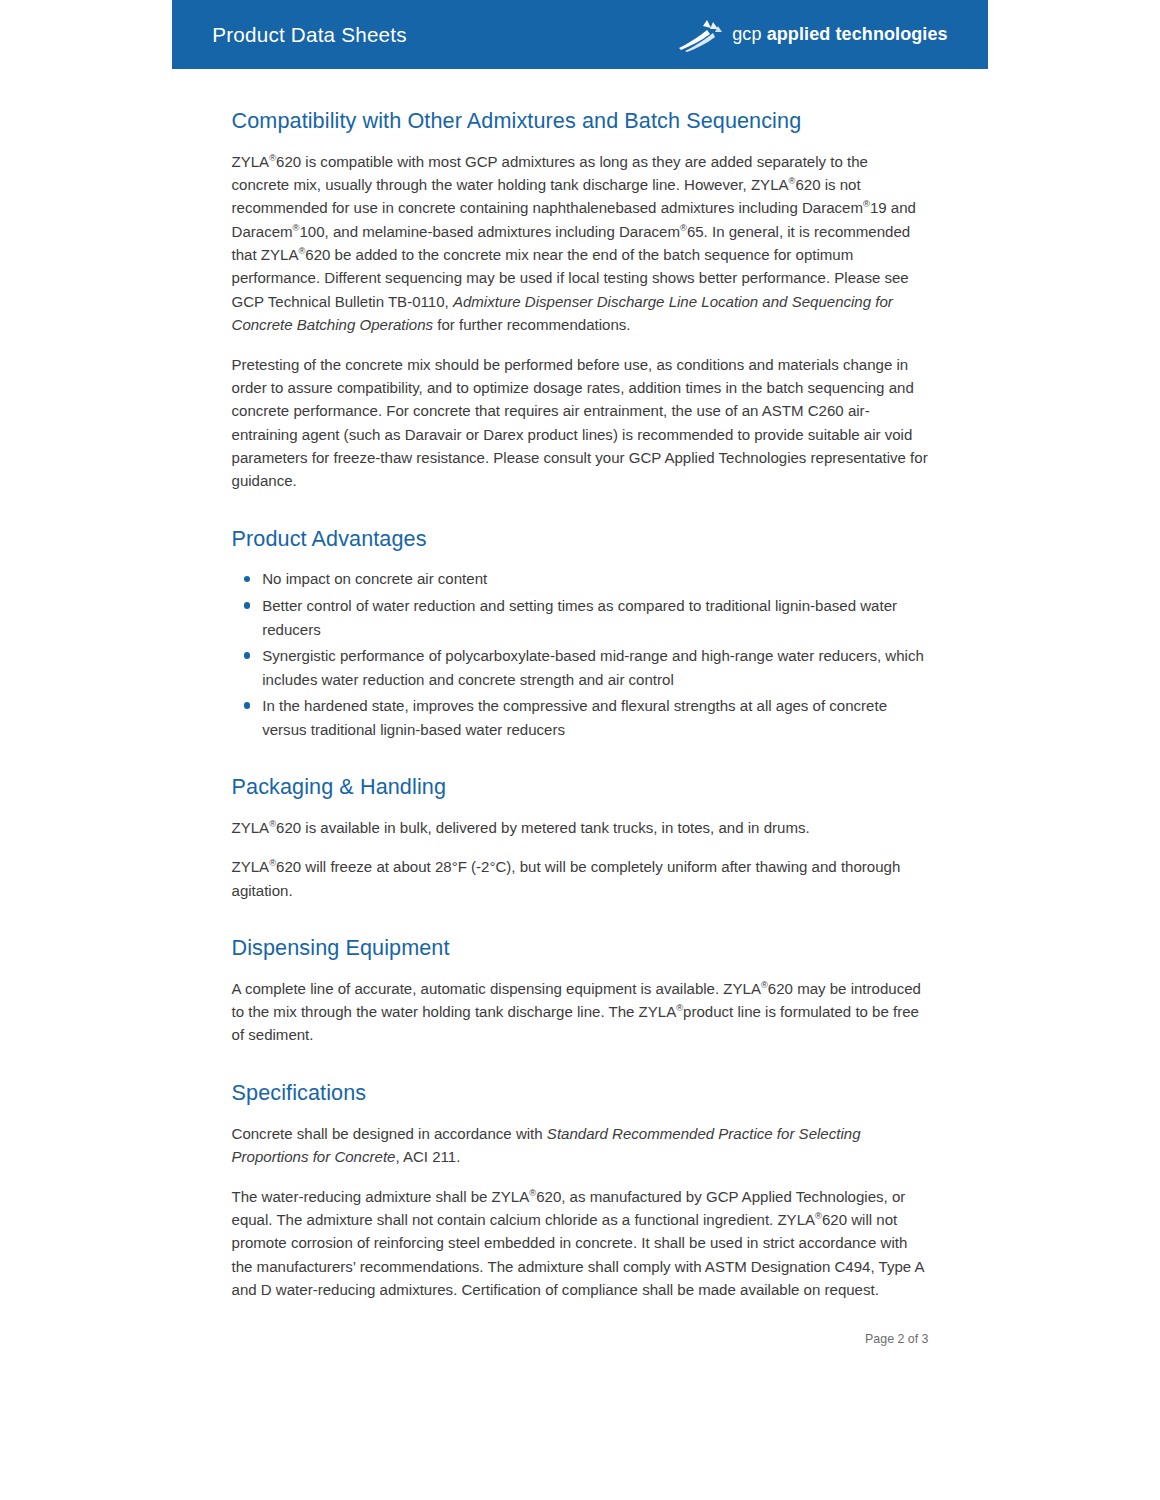Product Data Sheets
gcp applied technologies
Compatibility with Other Admixtures and Batch Sequencing
ZYLA®620 is compatible with most GCP admixtures as long as they are added separately to the concrete mix, usually through the water holding tank discharge line. However, ZYLA®620 is not recommended for use in concrete containing naphthalenebased admixtures including Daracem®19 and Daracem®100, and melamine-based admixtures including Daracem®65. In general, it is recommended that ZYLA®620 be added to the concrete mix near the end of the batch sequence for optimum performance. Different sequencing may be used if local testing shows better performance. Please see GCP Technical Bulletin TB-0110, Admixture Dispenser Discharge Line Location and Sequencing for Concrete Batching Operations for further recommendations.
Pretesting of the concrete mix should be performed before use, as conditions and materials change in order to assure compatibility, and to optimize dosage rates, addition times in the batch sequencing and concrete performance. For concrete that requires air entrainment, the use of an ASTM C260 air-entraining agent (such as Daravair or Darex product lines) is recommended to provide suitable air void parameters for freeze-thaw resistance. Please consult your GCP Applied Technologies representative for guidance.
Product Advantages
No impact on concrete air content
Better control of water reduction and setting times as compared to traditional lignin-based water reducers
Synergistic performance of polycarboxylate-based mid-range and high-range water reducers, which includes water reduction and concrete strength and air control
In the hardened state, improves the compressive and flexural strengths at all ages of concrete versus traditional lignin-based water reducers
Packaging & Handling
ZYLA®620 is available in bulk, delivered by metered tank trucks, in totes, and in drums.
ZYLA®620 will freeze at about 28°F (-2°C), but will be completely uniform after thawing and thorough agitation.
Dispensing Equipment
A complete line of accurate, automatic dispensing equipment is available. ZYLA®620 may be introduced to the mix through the water holding tank discharge line. The ZYLA®product line is formulated to be free of sediment.
Specifications
Concrete shall be designed in accordance with Standard Recommended Practice for Selecting Proportions for Concrete, ACI 211.
The water-reducing admixture shall be ZYLA®620, as manufactured by GCP Applied Technologies, or equal. The admixture shall not contain calcium chloride as a functional ingredient. ZYLA®620 will not promote corrosion of reinforcing steel embedded in concrete. It shall be used in strict accordance with the manufacturers’ recommendations. The admixture shall comply with ASTM Designation C494, Type A and D water-reducing admixtures. Certification of compliance shall be made available on request.
Page 2 of 3